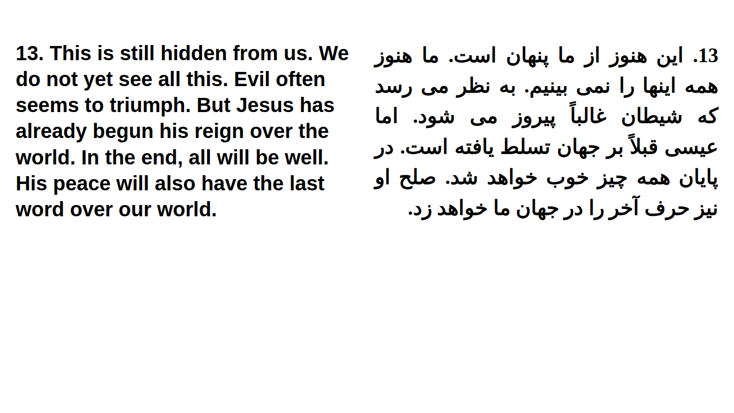13. This is still hidden from us. We do not yet see all this. Evil often seems to triumph. But Jesus has already begun his reign over the world. In the end, all will be well. His peace will also have the last word over our world.
13. این هنوز از ما پنهان است. ما هنوز همه اینها را نمی بینیم. به نظر می رسد که شیطان غالباً پیروز می شود. اما عیسی قبلاً بر جهان تسلط یافته است. در پایان همه چیز خوب خواهد شد. صلح او نیز حرف آخر را در جهان ما خواهد زد.